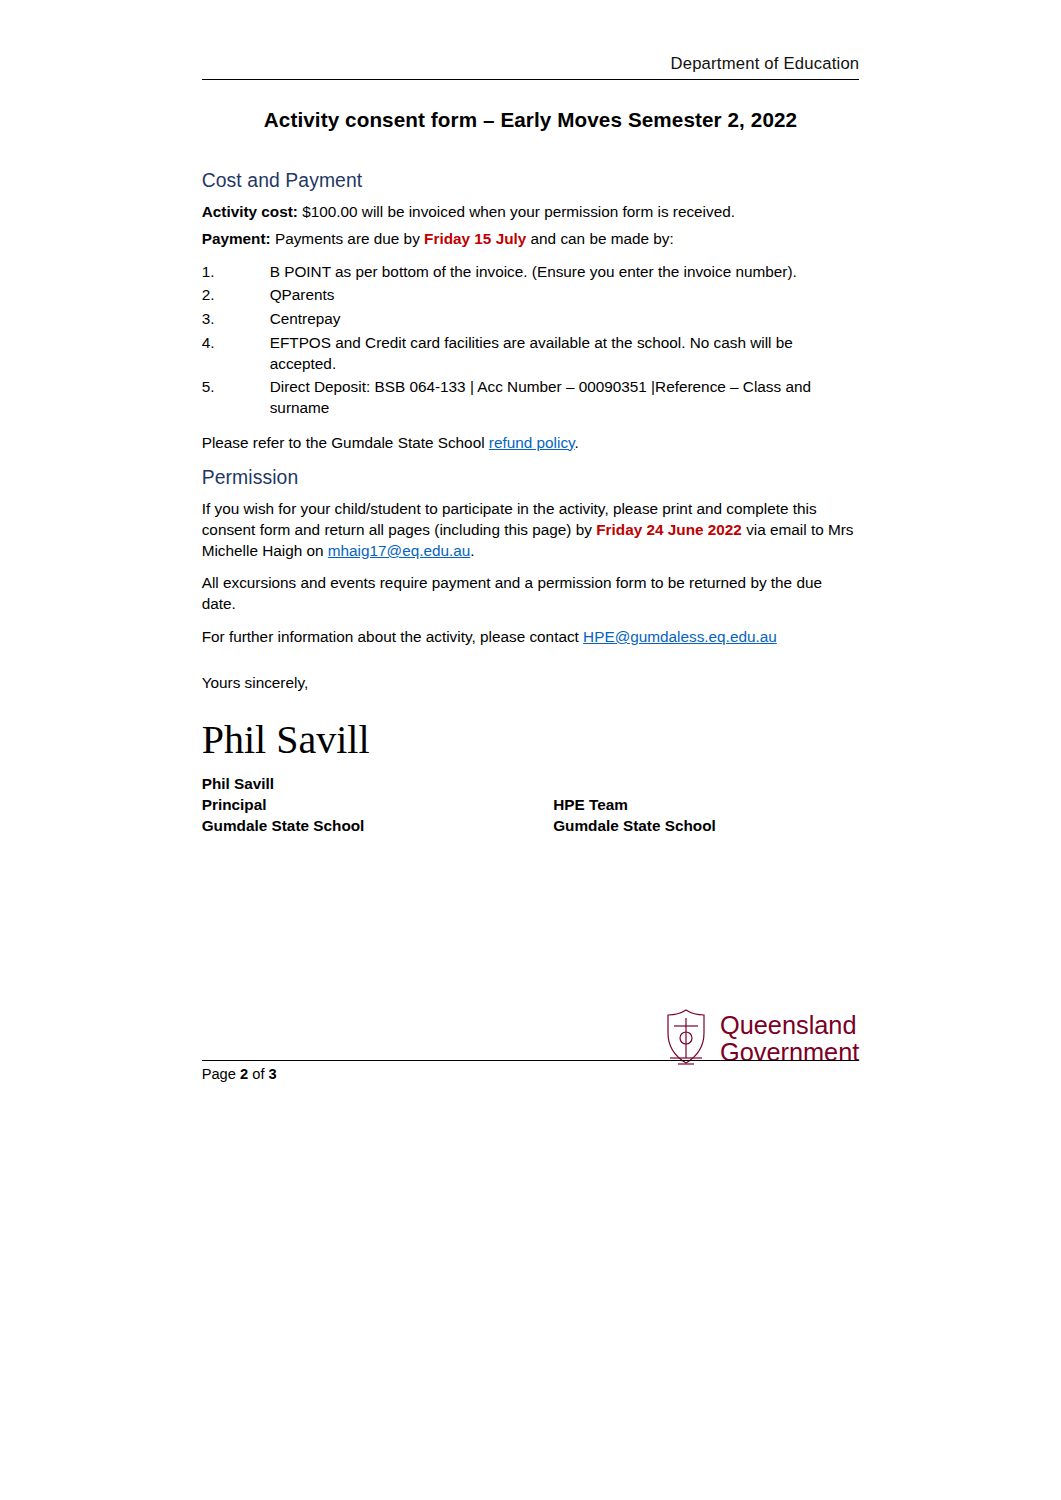Department of Education
Activity consent form – Early Moves Semester 2, 2022
Cost and Payment
Activity cost: $100.00 will be invoiced when your permission form is received.
Payment: Payments are due by Friday 15 July and can be made by:
B POINT as per bottom of the invoice. (Ensure you enter the invoice number).
QParents
Centrepay
EFTPOS and Credit card facilities are available at the school. No cash will be accepted.
Direct Deposit: BSB 064-133 | Acc Number – 00090351 |Reference – Class and surname
Please refer to the Gumdale State School refund policy.
Permission
If you wish for your child/student to participate in the activity, please print and complete this consent form and return all pages (including this page) by Friday 24 June 2022 via email to Mrs Michelle Haigh on mhaig17@eq.edu.au.
All excursions and events require payment and a permission form to be returned by the due date.
For further information about the activity, please contact HPE@gumdaless.eq.edu.au
Yours sincerely,
Phil Savill
| Phil Savill Principal Gumdale State School | HPE Team Gumdale State School |
Queensland
Government
Page 2 of 3